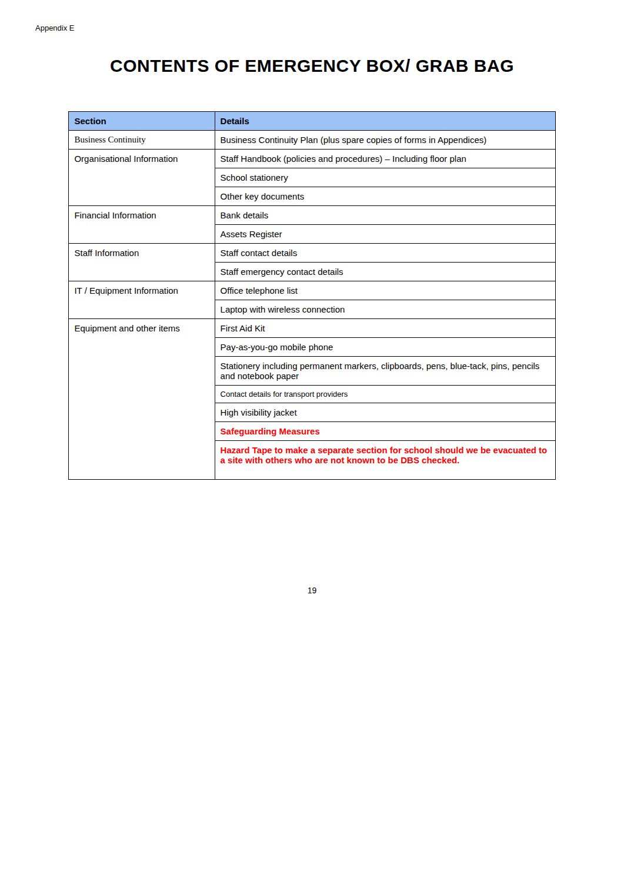Appendix E
CONTENTS OF EMERGENCY BOX/ GRAB BAG
| Section | Details |
| --- | --- |
| Business Continuity | Business Continuity Plan (plus spare copies of forms in Appendices) |
| Organisational Information | Staff Handbook (policies and procedures) – Including floor plan |
| School stationery |
| Other key documents |
| Financial Information | Bank details |
| Assets Register |
| Staff Information | Staff contact details |
| Staff emergency contact details |
| IT / Equipment Information | Office telephone list |
| Laptop with wireless connection |
| Equipment and other items | First Aid Kit |
| Pay-as-you-go mobile phone |
| Stationery including permanent markers, clipboards, pens, blue-tack, pins, pencils and notebook paper |
| Contact details for transport providers |
| High visibility jacket |
| Safeguarding Measures |
| Hazard Tape to make a separate section for school should we be evacuated to a site with others who are not known to be DBS checked. |
19